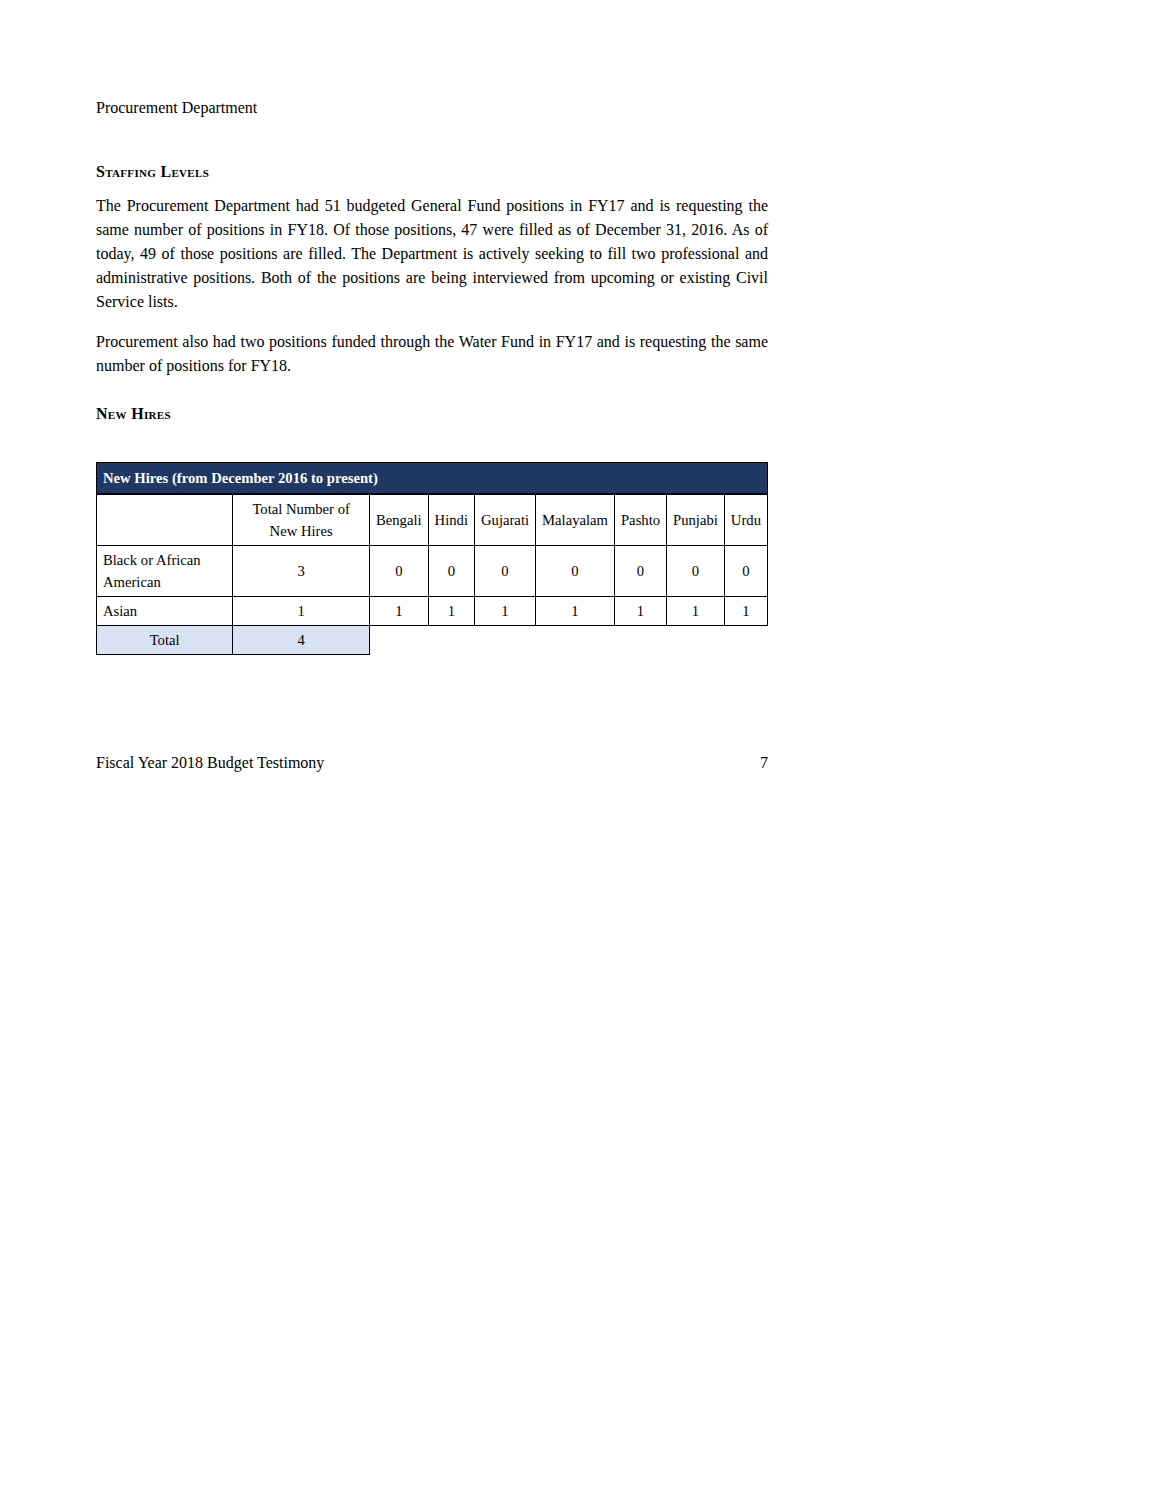Procurement Department
Staffing Levels
The Procurement Department had 51 budgeted General Fund positions in FY17 and is requesting the same number of positions in FY18. Of those positions, 47 were filled as of December 31, 2016. As of today, 49 of those positions are filled. The Department is actively seeking to fill two professional and administrative positions. Both of the positions are being interviewed from upcoming or existing Civil Service lists.
Procurement also had two positions funded through the Water Fund in FY17 and is requesting the same number of positions for FY18.
New Hires
New Hires (from December 2016 to present)
| | Total Number of New Hires | Bengali | Hindi | Gujarati | Malayalam | Pashto | Punjabi | Urdu |
| --- | --- | --- | --- | --- | --- | --- | --- | --- |
| Black or African American | 3 | 0 | 0 | 0 | 0 | 0 | 0 | 0 |
| Asian | 1 | 1 | 1 | 1 | 1 | 1 | 1 | 1 |
| Total | 4 | | | | | | | |
Fiscal Year 2018 Budget Testimony 7